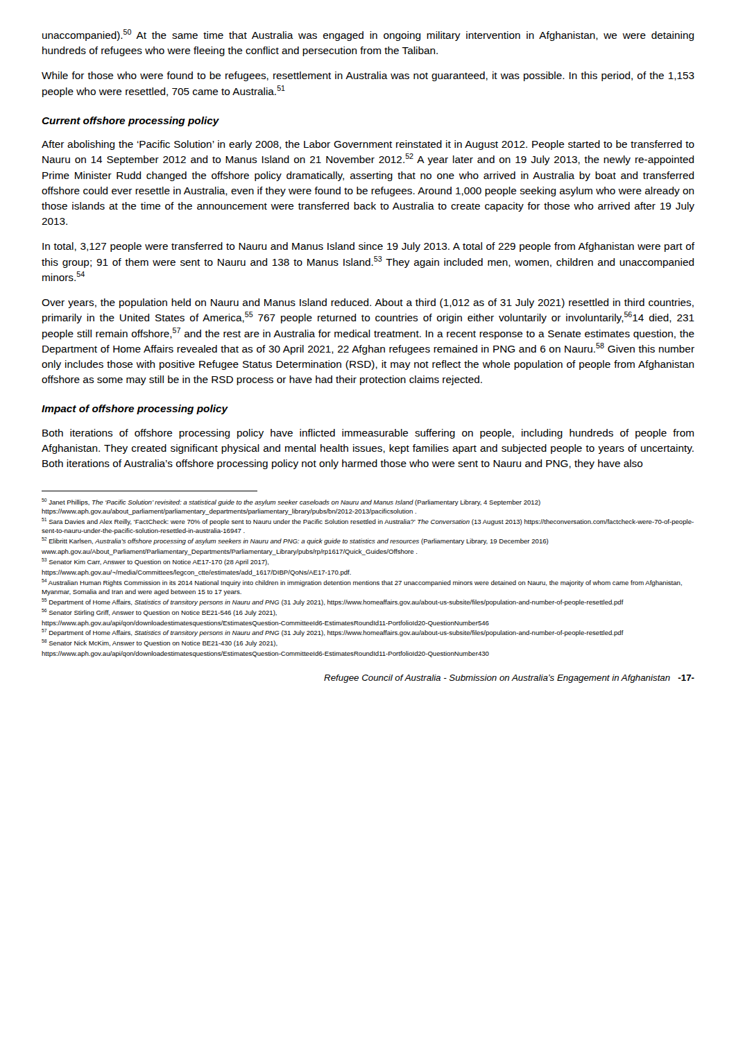unaccompanied).50 At the same time that Australia was engaged in ongoing military intervention in Afghanistan, we were detaining hundreds of refugees who were fleeing the conflict and persecution from the Taliban.
While for those who were found to be refugees, resettlement in Australia was not guaranteed, it was possible. In this period, of the 1,153 people who were resettled, 705 came to Australia.51
Current offshore processing policy
After abolishing the ‘Pacific Solution’ in early 2008, the Labor Government reinstated it in August 2012. People started to be transferred to Nauru on 14 September 2012 and to Manus Island on 21 November 2012.52 A year later and on 19 July 2013, the newly re-appointed Prime Minister Rudd changed the offshore policy dramatically, asserting that no one who arrived in Australia by boat and transferred offshore could ever resettle in Australia, even if they were found to be refugees. Around 1,000 people seeking asylum who were already on those islands at the time of the announcement were transferred back to Australia to create capacity for those who arrived after 19 July 2013.
In total, 3,127 people were transferred to Nauru and Manus Island since 19 July 2013. A total of 229 people from Afghanistan were part of this group; 91 of them were sent to Nauru and 138 to Manus Island.53 They again included men, women, children and unaccompanied minors.54
Over years, the population held on Nauru and Manus Island reduced. About a third (1,012 as of 31 July 2021) resettled in third countries, primarily in the United States of America,55 767 people returned to countries of origin either voluntarily or involuntarily,5614 died, 231 people still remain offshore,57 and the rest are in Australia for medical treatment. In a recent response to a Senate estimates question, the Department of Home Affairs revealed that as of 30 April 2021, 22 Afghan refugees remained in PNG and 6 on Nauru.58 Given this number only includes those with positive Refugee Status Determination (RSD), it may not reflect the whole population of people from Afghanistan offshore as some may still be in the RSD process or have had their protection claims rejected.
Impact of offshore processing policy
Both iterations of offshore processing policy have inflicted immeasurable suffering on people, including hundreds of people from Afghanistan. They created significant physical and mental health issues, kept families apart and subjected people to years of uncertainty. Both iterations of Australia’s offshore processing policy not only harmed those who were sent to Nauru and PNG, they have also
50 Janet Phillips, The ‘Pacific Solution’ revisited: a statistical guide to the asylum seeker caseloads on Nauru and Manus Island (Parliamentary Library, 4 September 2012) https://www.aph.gov.au/about_parliament/parliamentary_departments/parliamentary_library/pubs/bn/2012-2013/pacificsolution .
51 Sara Davies and Alex Reilly, ‘FactCheck: were 70% of people sent to Nauru under the Pacific Solution resettled in Australia?’ The Conversation (13 August 2013) https://theconversation.com/factcheck-were-70-of-people-sent-to-nauru-under-the-pacific-solution-resettled-in-australia-16947 .
52 Elibritt Karlsen, Australia’s offshore processing of asylum seekers in Nauru and PNG: a quick guide to statistics and resources (Parliamentary Library, 19 December 2016)
www.aph.gov.au/About_Parliament/Parliamentary_Departments/Parliamentary_Library/pubs/rp/rp1617/Quick_Guides/Offshore .
53 Senator Kim Carr, Answer to Question on Notice AE17-170 (28 April 2017),
https://www.aph.gov.au/~/media/Committees/legcon_ctte/estimates/add_1617/DIBP/QoNs/AE17-170.pdf.
54 Australian Human Rights Commission in its 2014 National Inquiry into children in immigration detention mentions that 27 unaccompanied minors were detained on Nauru, the majority of whom came from Afghanistan, Myanmar, Somalia and Iran and were aged between 15 to 17 years.
55 Department of Home Affairs, Statistics of transitory persons in Nauru and PNG (31 July 2021), https://www.homeaffairs.gov.au/about-us-subsite/files/population-and-number-of-people-resettled.pdf
56 Senator Stirling Griff, Answer to Question on Notice BE21-546 (16 July 2021),
https://www.aph.gov.au/api/qon/downloadestimatesquestions/EstimatesQuestion-CommitteeId6-EstimatesRoundId11-PortfolioId20-QuestionNumber546
57 Department of Home Affairs, Statistics of transitory persons in Nauru and PNG (31 July 2021), https://www.homeaffairs.gov.au/about-us-subsite/files/population-and-number-of-people-resettled.pdf
58 Senator Nick McKim, Answer to Question on Notice BE21-430 (16 July 2021),
https://www.aph.gov.au/api/qon/downloadestimatesquestions/EstimatesQuestion-CommitteeId6-EstimatesRoundId11-PortfolioId20-QuestionNumber430
Refugee Council of Australia - Submission on Australia’s Engagement in Afghanistan -17-